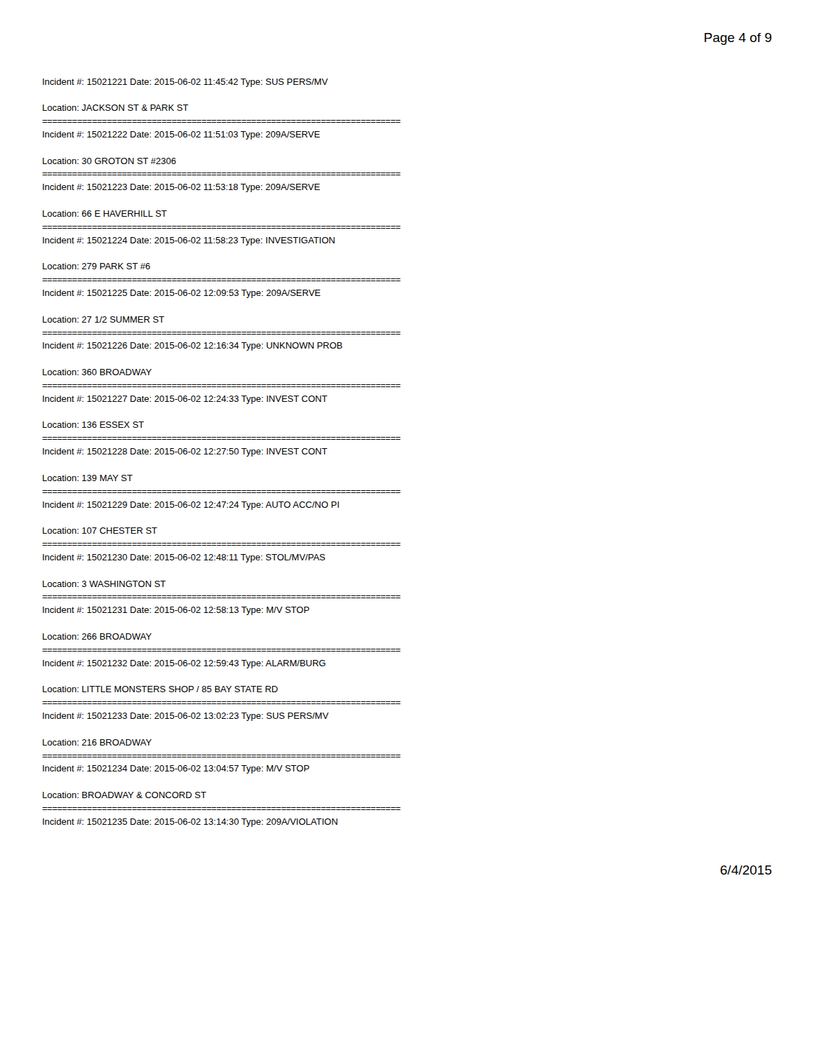Page 4 of 9
Incident #: 15021221 Date: 2015-06-02 11:45:42 Type: SUS PERS/MV
Location: JACKSON ST & PARK ST
========================================================================
Incident #: 15021222 Date: 2015-06-02 11:51:03 Type: 209A/SERVE
Location: 30 GROTON ST #2306
========================================================================
Incident #: 15021223 Date: 2015-06-02 11:53:18 Type: 209A/SERVE
Location: 66 E HAVERHILL ST
========================================================================
Incident #: 15021224 Date: 2015-06-02 11:58:23 Type: INVESTIGATION
Location: 279 PARK ST #6
========================================================================
Incident #: 15021225 Date: 2015-06-02 12:09:53 Type: 209A/SERVE
Location: 27 1/2 SUMMER ST
========================================================================
Incident #: 15021226 Date: 2015-06-02 12:16:34 Type: UNKNOWN PROB
Location: 360 BROADWAY
========================================================================
Incident #: 15021227 Date: 2015-06-02 12:24:33 Type: INVEST CONT
Location: 136 ESSEX ST
========================================================================
Incident #: 15021228 Date: 2015-06-02 12:27:50 Type: INVEST CONT
Location: 139 MAY ST
========================================================================
Incident #: 15021229 Date: 2015-06-02 12:47:24 Type: AUTO ACC/NO PI
Location: 107 CHESTER ST
========================================================================
Incident #: 15021230 Date: 2015-06-02 12:48:11 Type: STOL/MV/PAS
Location: 3 WASHINGTON ST
========================================================================
Incident #: 15021231 Date: 2015-06-02 12:58:13 Type: M/V STOP
Location: 266 BROADWAY
========================================================================
Incident #: 15021232 Date: 2015-06-02 12:59:43 Type: ALARM/BURG
Location: LITTLE MONSTERS SHOP / 85 BAY STATE RD
========================================================================
Incident #: 15021233 Date: 2015-06-02 13:02:23 Type: SUS PERS/MV
Location: 216 BROADWAY
========================================================================
Incident #: 15021234 Date: 2015-06-02 13:04:57 Type: M/V STOP
Location: BROADWAY & CONCORD ST
========================================================================
Incident #: 15021235 Date: 2015-06-02 13:14:30 Type: 209A/VIOLATION
6/4/2015